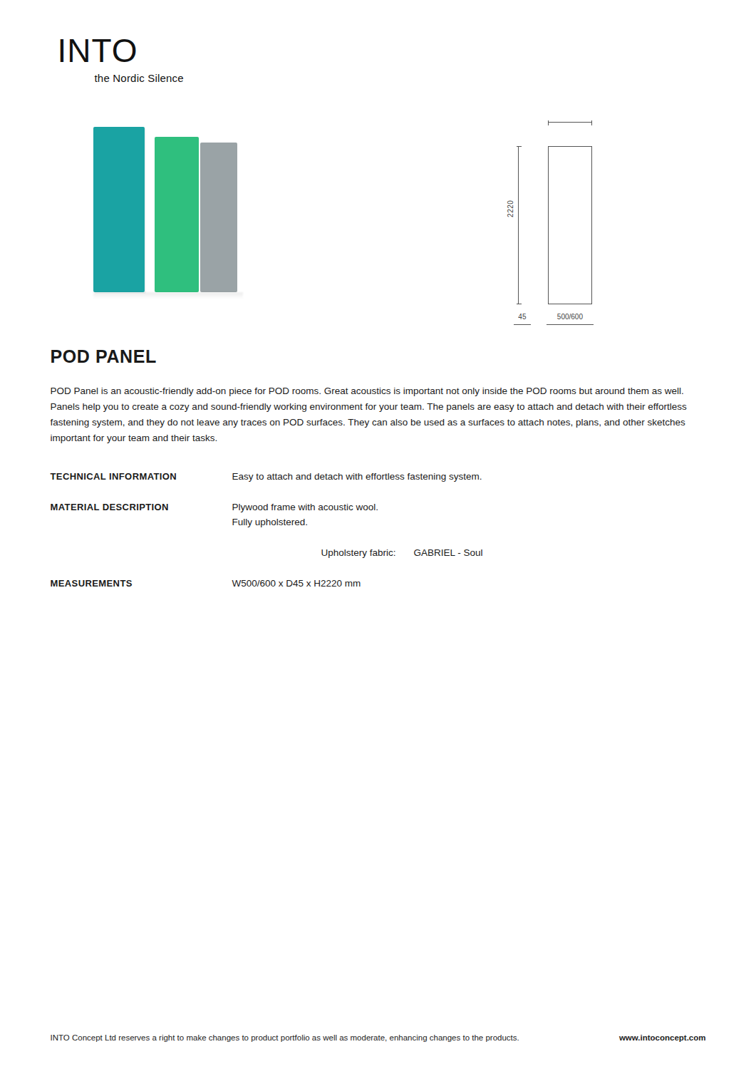INTO
the Nordic Silence
2220
45
500/600
POD PANEL
POD Panel is an acoustic-friendly add-on piece for POD rooms. Great acoustics is important not only inside the POD rooms but around them as well. Panels help you to create a cozy and sound-friendly working environment for your team. The panels are easy to attach and detach with their effortless fastening system, and they do not leave any traces on POD surfaces. They can also be used as a surfaces to attach notes, plans, and other sketches important for your team and their tasks.
| TECHNICAL INFORMATION | Easy to attach and detach with effortless fastening system. |
| MATERIAL DESCRIPTION | Plywood frame with acoustic wool. Fully upholstered. |
| | Upholstery fabric: GABRIEL - Soul |
| MEASUREMENTS | W500/600 x D45 x H2220 mm |
INTO Concept Ltd reserves a right to make changes to product portfolio as well as moderate, enhancing changes to the products. www.intoconcept.com